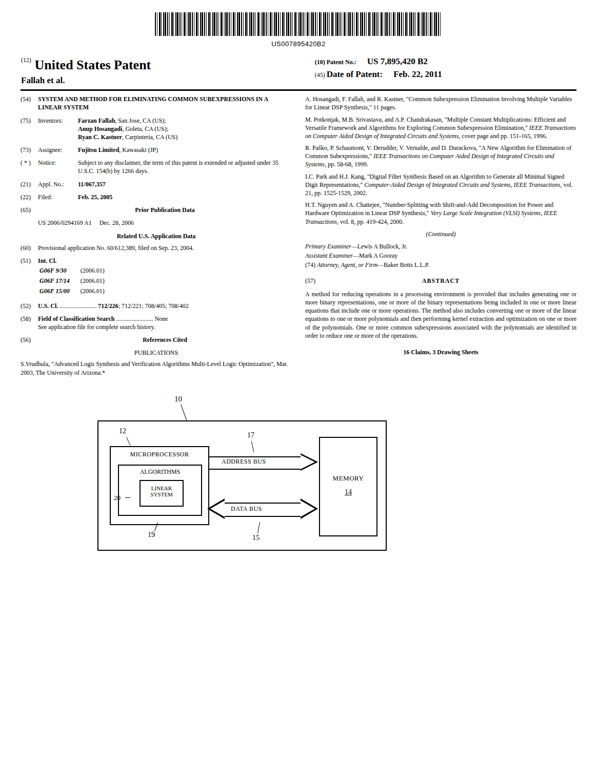US007895420B2
| (12) United States Patent Fallah et al. | (10) Patent No.: US 7,895,420 B2 (45) Date of Patent: Feb. 22, 2011 |
(54)
System and Method for Eliminating Common Subexpressions in a Linear System
(75)
Inventors:
Farzan Fallah, San Jose, CA (US);
Anup Hosangadi, Goleta, CA (US);
Ryan C. Kastner, Carpinteria, CA (US)
(73)
Assignee:
Fujitsu Limited, Kawasaki (JP)
( * )
Notice:
Subject to any disclaimer, the term of this patent is extended or adjusted under 35 U.S.C. 154(b) by 1266 days.
(21)
Appl. No.:
11/067,357
(22)
Filed:
Feb. 25, 2005
(65)
Prior Publication Data
US 2006/0294169 A1 Dec. 28, 2006
Related U.S. Application Data
(60)
Provisional application No. 60/612,389, filed on Sep. 23, 2004.
(51)
Int. Cl.
| G06F 9/30 | (2006.01) |
| G06F 17/14 | (2006.01) |
| G06F 15/00 | (2006.01) |
(52)
U.S. Cl. ........................ 712/226; 712/221; 708/405; 708/402
(58)
Field of Classification Search ........................ None
See application file for complete search history.
(56)
References Cited
PUBLICATIONS
S.Vrudhula, "Advanced Logis Synthesis and Verification Algorithms Multi-Level Logic Optimization", Mar. 2003, The University of Arizona.*
A. Hosangadi, F. Fallah, and R. Kastner, "Common Subexpression Elimination Involving Multiple Variables for Linear DSP Synthesis," 11 pages.
M. Potkonjak, M.B. Srivastava, and A.P. Chandrakasan, "Multiple Constant Multiplications: Efficient and Versatile Framework and Algorithms for Exploring Common Subexpression Elimination," IEEE Transactions on Computer Aided Design of Integrated Circuits and Systems, cover page and pp. 151-165, 1996.
R. Paško, P. Schaumont, V. Derudder, V. Vernalde, and D. Durackova, "A New Algorithm for Elimination of Common Subexpressions," IEEE Transactions on Computer Aided Design of Integrated Circuits and Systems, pp. 58-68, 1999.
I.C. Park and H.J. Kang, "Digital Filter Synthesis Based on an Algorithm to Generate all Minimal Signed Digit Representations," Computer-Aided Design of Integrated Circuits and Systems, IEEE Transactions, vol. 21, pp. 1525-1529, 2002.
H.T. Nguyen and A. Chattejee, "Number-Splitting with Shift-and-Add Decomposition for Power and Hardware Optimization in Linear DSP Synthesis," Very Large Scale Integration (VLSI) Systems, IEEE Transactions, vol. 8, pp. 419-424, 2000.
(Continued)
Primary Examiner—Lewis A Bullock, Jr.
Assistant Examiner—Mark A Gooray
(74) Attorney, Agent, or Firm—Baker Botts L.L.P.
(57)
ABSTRACT
A method for reducing operations in a processing environment is provided that includes generating one or more binary representations, one or more of the binary representations being included in one or more linear equations that include one or more operations. The method also includes converting one or more of the linear equations to one or more polynomials and then performing kernel extraction and optimization on one or more of the polynomials. One or more common subexpressions associated with the polynomials are identified in order to reduce one or more of the operations.
16 Claims, 3 Drawing Sheets
10
12
MICROPROCESSOR
ALGORITHMS
LINEAR
SYSTEM
20
19
17
ADDRESS BUS
DATA BUS
15
MEMORY
14